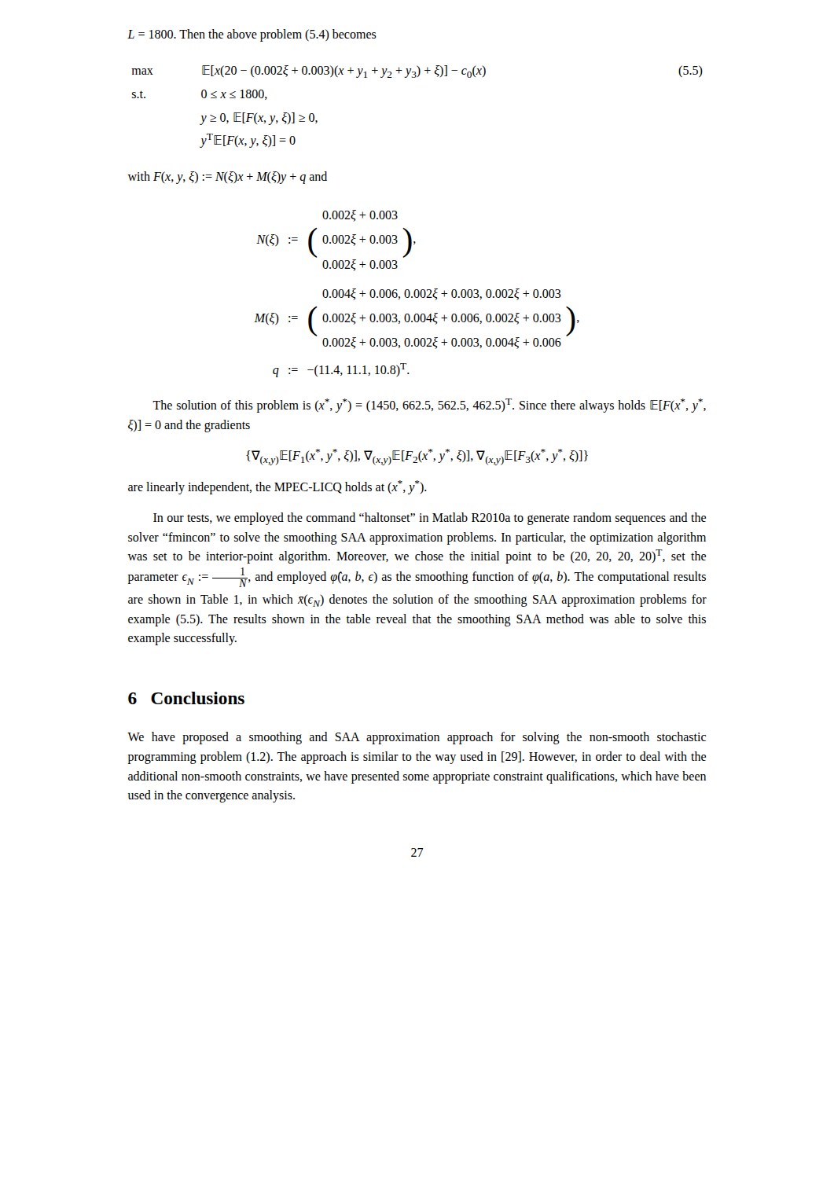L = 1800. Then the above problem (5.4) becomes
| max | 𝔼[ x (20 − (0.002 ξ + 0.003)( x + y 1 + y 2 + y 3 ) + ξ )] − c 0 ( x ) | (5.5) |
| s.t. | 0 ≤ x ≤ 1800, | |
| | y ≥ 0, 𝔼[ F ( x , y , ξ )] ≥ 0, | |
| | y T 𝔼[ F ( x , y , ξ )] = 0 | |
with F(x, y, ξ) := N(ξ)x + M(ξ)y + q and
| N ( ξ ) | := | ( / 0.002 ξ + 0.003 / / 0.002 ξ + 0.003 / / 0.002 ξ + 0.003 / ) , |
| M ( ξ ) | := | ( / 0.004 ξ + 0.006, 0.002 ξ + 0.003, 0.002 ξ + 0.003 / / 0.002 ξ + 0.003, 0.004 ξ + 0.006, 0.002 ξ + 0.003 / / 0.002 ξ + 0.003, 0.002 ξ + 0.003, 0.004 ξ + 0.006 / ) , |
| q | := | −(11.4, 11.1, 10.8) T . |
The solution of this problem is (x*, y*) = (1450, 662.5, 562.5, 462.5)T. Since there always holds 𝔼[F(x*, y*, ξ)] = 0 and the gradients
{∇(x,y)𝔼[F1(x*, y*, ξ)], ∇(x,y)𝔼[F2(x*, y*, ξ)], ∇(x,y)𝔼[F3(x*, y*, ξ)]}
are linearly independent, the MPEC-LICQ holds at (x*, y*).
In our tests, we employed the command “haltonset” in Matlab R2010a to generate random sequences and the solver “fmincon” to solve the smoothing SAA approximation problems. In particular, the optimization algorithm was set to be interior-point algorithm. Moreover, we chose the initial point to be (20, 20, 20, 20)T, set the parameter ϵN := 1 N, and employed φ̂(a, b, ϵ) as the smoothing function of φ(a, b). The computational results are shown in Table 1, in which x̄(ϵN) denotes the solution of the smoothing SAA approximation problems for example (5.5). The results shown in the table reveal that the smoothing SAA method was able to solve this example successfully.
6 Conclusions
We have proposed a smoothing and SAA approximation approach for solving the non-smooth stochastic programming problem (1.2). The approach is similar to the way used in [29]. However, in order to deal with the additional non-smooth constraints, we have presented some appropriate constraint qualifications, which have been used in the convergence analysis.
27